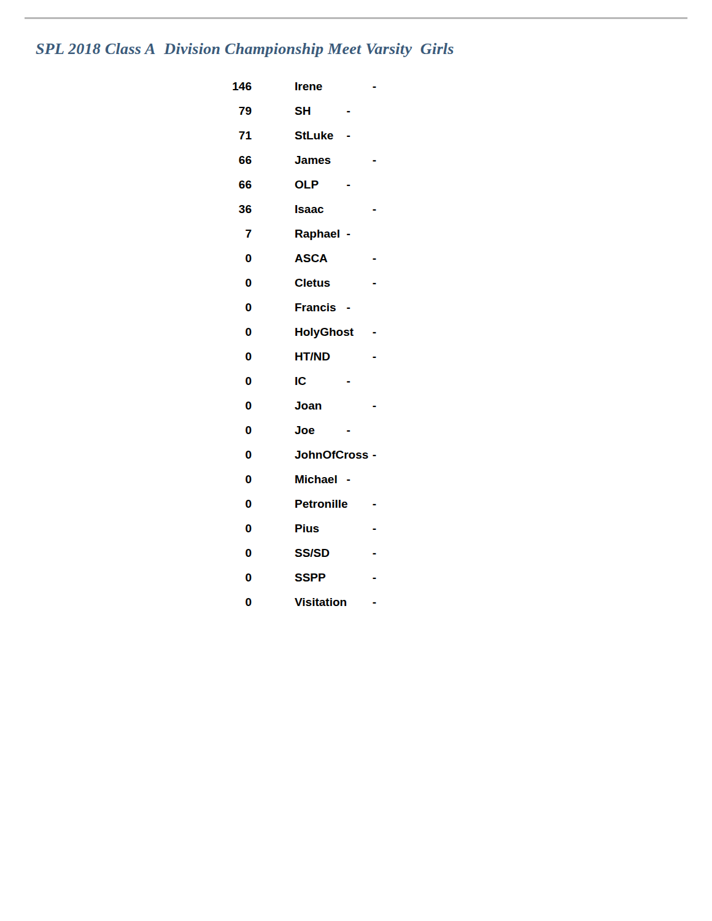SPL 2018 Class A Division Championship Meet Varsity Girls
| 146 | Irene - |
| 79 | SH - |
| 71 | StLuke - |
| 66 | James - |
| 66 | OLP - |
| 36 | Isaac - |
| 7 | Raphael - |
| 0 | ASCA - |
| 0 | Cletus - |
| 0 | Francis - |
| 0 | HolyGhost - |
| 0 | HT/ND - |
| 0 | IC - |
| 0 | Joan - |
| 0 | Joe - |
| 0 | JohnOfCross - |
| 0 | Michael - |
| 0 | Petronille - |
| 0 | Pius - |
| 0 | SS/SD - |
| 0 | SSPP - |
| 0 | Visitation - |